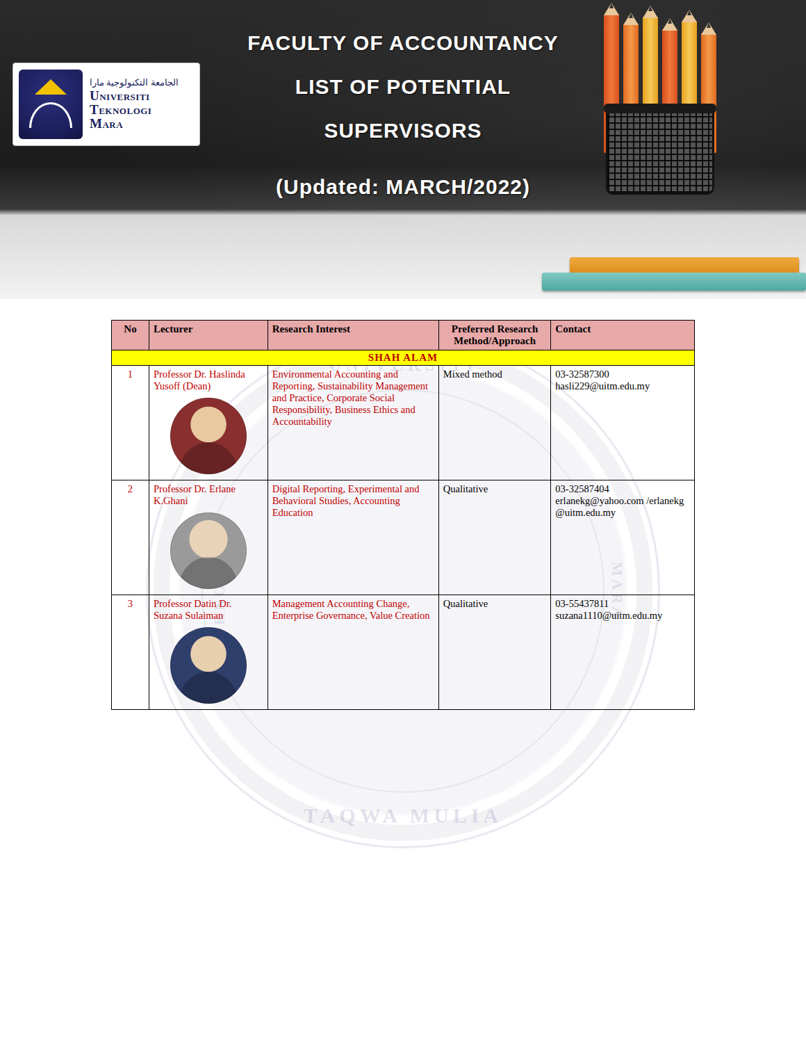FACULTY OF ACCOUNTANCY LIST OF POTENTIAL SUPERVISORS (Updated: MARCH/2022)
الجامعة التكنولوجية مارا
Universiti
Teknologi
Mara
UNIVERSITI
TAQWA MULIA
TEKNOLOGI
MARA
| No | Lecturer | Research Interest | Preferred Research Method/Approach | Contact |
| --- | --- | --- | --- | --- |
| SHAH ALAM |
| 1 | Professor Dr. Haslinda Yusoff (Dean) | Environmental Accounting and Reporting, Sustainability Management and Practice, Corporate Social Responsibility, Business Ethics and Accountability | Mixed method | 03-32587300 hasli229@uitm.edu.my |
| 2 | Professor Dr. Erlane K.Ghani | Digital Reporting, Experimental and Behavioral Studies, Accounting Education | Qualitative | 03-32587404 erlanekg@yahoo.com /erlanekg@uitm.edu.my |
| 3 | Professor Datin Dr. Suzana Sulaiman | Management Accounting Change, Enterprise Governance, Value Creation | Qualitative | 03-55437811 suzana1110@uitm.edu.my |